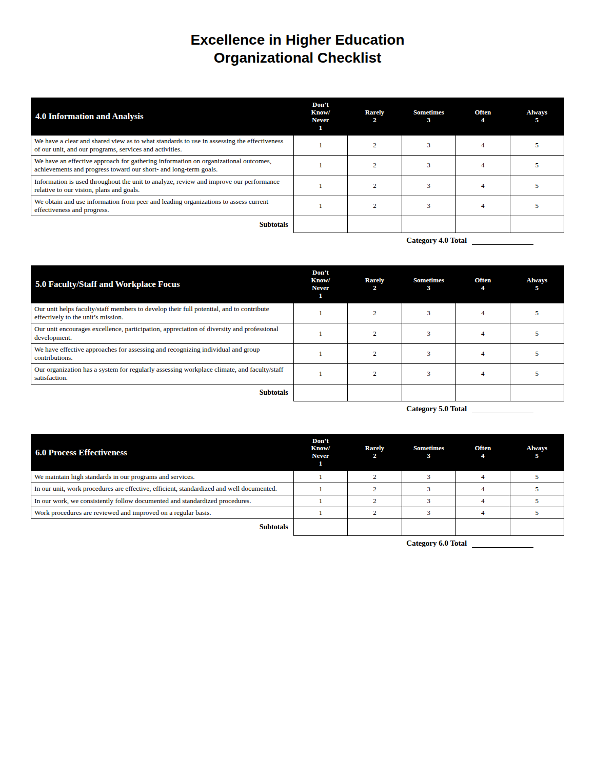Excellence in Higher Education
Organizational Checklist
| 4.0 Information and Analysis | Don’t Know/ Never 1 | Rarely 2 | Sometimes 3 | Often 4 | Always 5 |
| --- | --- | --- | --- | --- | --- |
| We have a clear and shared view as to what standards to use in assessing the effectiveness of our unit, and our programs, services and activities. | 1 | 2 | 3 | 4 | 5 |
| We have an effective approach for gathering information on organizational outcomes, achievements and progress toward our short- and long-term goals. | 1 | 2 | 3 | 4 | 5 |
| Information is used throughout the unit to analyze, review and improve our performance relative to our vision, plans and goals. | 1 | 2 | 3 | 4 | 5 |
| We obtain and use information from peer and leading organizations to assess current effectiveness and progress. | 1 | 2 | 3 | 4 | 5 |
| Subtotals | | | | | |
Category 4.0 Total
| 5.0 Faculty/Staff and Workplace Focus | Don’t Know/ Never 1 | Rarely 2 | Sometimes 3 | Often 4 | Always 5 |
| --- | --- | --- | --- | --- | --- |
| Our unit helps faculty/staff members to develop their full potential, and to contribute effectively to the unit’s mission. | 1 | 2 | 3 | 4 | 5 |
| Our unit encourages excellence, participation, appreciation of diversity and professional development. | 1 | 2 | 3 | 4 | 5 |
| We have effective approaches for assessing and recognizing individual and group contributions. | 1 | 2 | 3 | 4 | 5 |
| Our organization has a system for regularly assessing workplace climate, and faculty/staff satisfaction. | 1 | 2 | 3 | 4 | 5 |
| Subtotals | | | | | |
Category 5.0 Total
| 6.0 Process Effectiveness | Don’t Know/ Never 1 | Rarely 2 | Sometimes 3 | Often 4 | Always 5 |
| --- | --- | --- | --- | --- | --- |
| We maintain high standards in our programs and services. | 1 | 2 | 3 | 4 | 5 |
| In our unit, work procedures are effective, efficient, standardized and well documented. | 1 | 2 | 3 | 4 | 5 |
| In our work, we consistently follow documented and standardized procedures. | 1 | 2 | 3 | 4 | 5 |
| Work procedures are reviewed and improved on a regular basis. | 1 | 2 | 3 | 4 | 5 |
| Subtotals | | | | | |
Category 6.0 Total